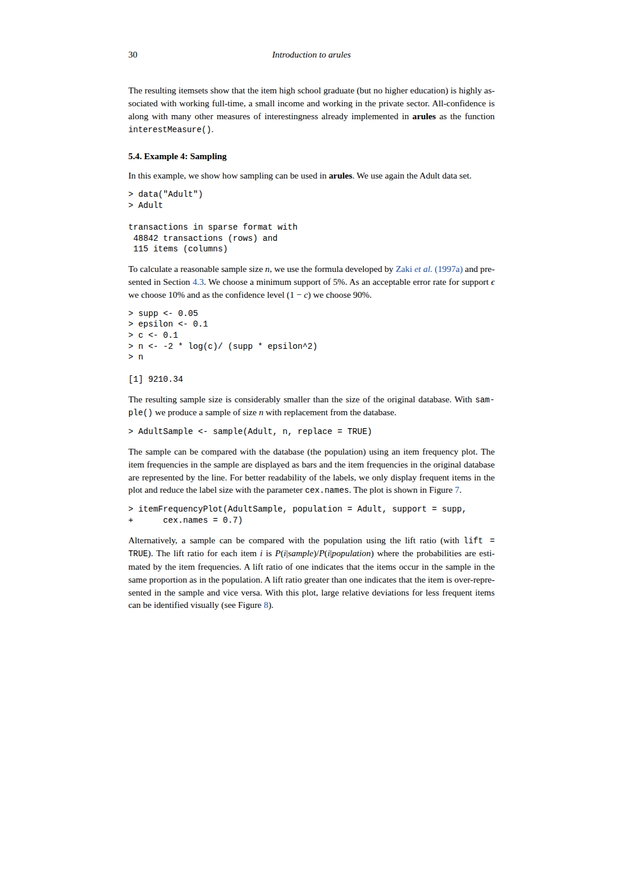30 Introduction to arules
The resulting itemsets show that the item high school graduate (but no higher education) is highly associated with working full-time, a small income and working in the private sector. All-confidence is along with many other measures of interestingness already implemented in arules as the function interestMeasure().
5.4. Example 4: Sampling
In this example, we show how sampling can be used in arules. We use again the Adult data set.
> data("Adult")
> Adult

transactions in sparse format with
 48842 transactions (rows) and
 115 items (columns)
To calculate a reasonable sample size n, we use the formula developed by Zaki et al. (1997a) and presented in Section 4.3. We choose a minimum support of 5%. As an acceptable error rate for support ϵ we choose 10% and as the confidence level (1 − c) we choose 90%.
> supp <- 0.05
> epsilon <- 0.1
> c <- 0.1
> n <- -2 * log(c)/ (supp * epsilon^2)
> n

[1] 9210.34
The resulting sample size is considerably smaller than the size of the original database. With sample() we produce a sample of size n with replacement from the database.
> AdultSample <- sample(Adult, n, replace = TRUE)
The sample can be compared with the database (the population) using an item frequency plot. The item frequencies in the sample are displayed as bars and the item frequencies in the original database are represented by the line. For better readability of the labels, we only display frequent items in the plot and reduce the label size with the parameter cex.names. The plot is shown in Figure 7.
> itemFrequencyPlot(AdultSample, population = Adult, support = supp,
+      cex.names = 0.7)
Alternatively, a sample can be compared with the population using the lift ratio (with lift = TRUE). The lift ratio for each item i is P(i|sample)/P(i|population) where the probabilities are estimated by the item frequencies. A lift ratio of one indicates that the items occur in the sample in the same proportion as in the population. A lift ratio greater than one indicates that the item is over-represented in the sample and vice versa. With this plot, large relative deviations for less frequent items can be identified visually (see Figure 8).